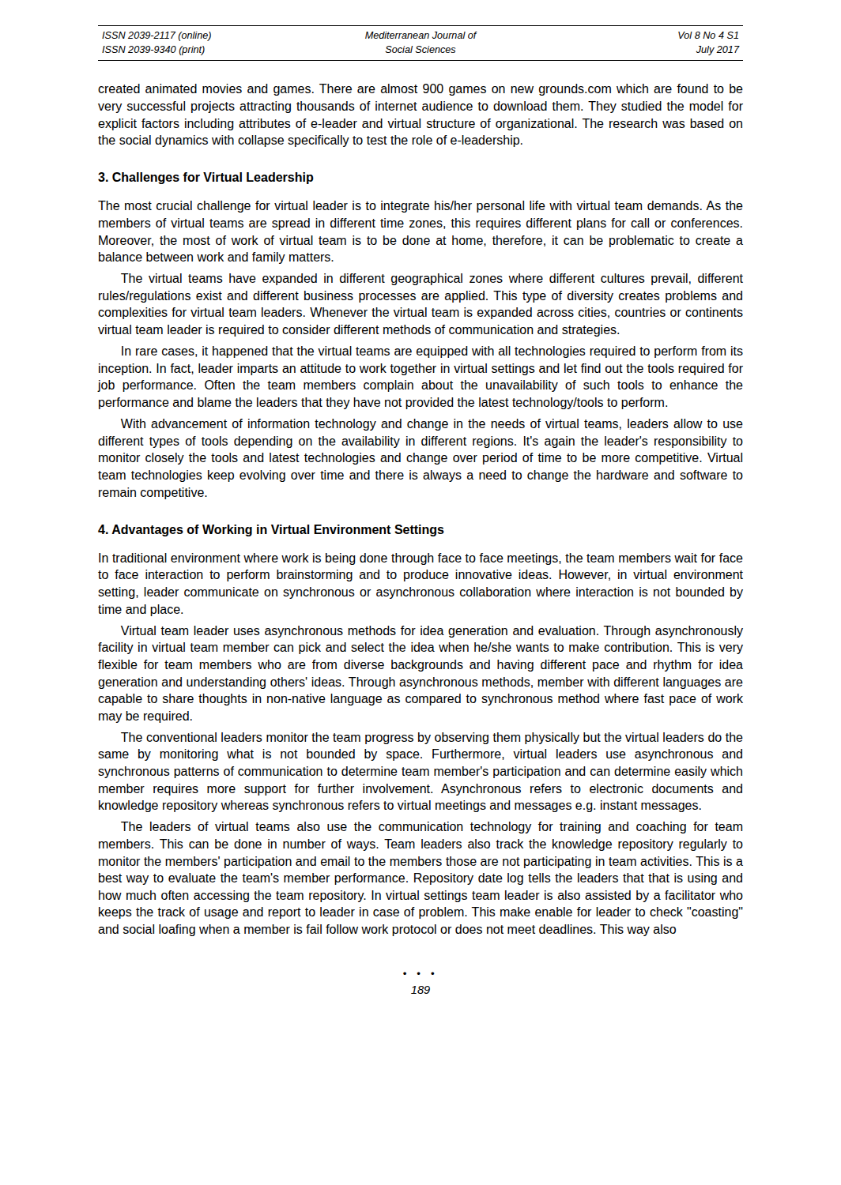| ISSN 2039-2117 (online) ISSN 2039-9340 (print) | Mediterranean Journal of Social Sciences | Vol 8 No 4 S1 July 2017 |
created animated movies and games. There are almost 900 games on new grounds.com which are found to be very successful projects attracting thousands of internet audience to download them. They studied the model for explicit factors including attributes of e-leader and virtual structure of organizational. The research was based on the social dynamics with collapse specifically to test the role of e-leadership.
3. Challenges for Virtual Leadership
The most crucial challenge for virtual leader is to integrate his/her personal life with virtual team demands. As the members of virtual teams are spread in different time zones, this requires different plans for call or conferences. Moreover, the most of work of virtual team is to be done at home, therefore, it can be problematic to create a balance between work and family matters.
The virtual teams have expanded in different geographical zones where different cultures prevail, different rules/regulations exist and different business processes are applied. This type of diversity creates problems and complexities for virtual team leaders. Whenever the virtual team is expanded across cities, countries or continents virtual team leader is required to consider different methods of communication and strategies.
In rare cases, it happened that the virtual teams are equipped with all technologies required to perform from its inception. In fact, leader imparts an attitude to work together in virtual settings and let find out the tools required for job performance. Often the team members complain about the unavailability of such tools to enhance the performance and blame the leaders that they have not provided the latest technology/tools to perform.
With advancement of information technology and change in the needs of virtual teams, leaders allow to use different types of tools depending on the availability in different regions. It's again the leader's responsibility to monitor closely the tools and latest technologies and change over period of time to be more competitive. Virtual team technologies keep evolving over time and there is always a need to change the hardware and software to remain competitive.
4. Advantages of Working in Virtual Environment Settings
In traditional environment where work is being done through face to face meetings, the team members wait for face to face interaction to perform brainstorming and to produce innovative ideas. However, in virtual environment setting, leader communicate on synchronous or asynchronous collaboration where interaction is not bounded by time and place.
Virtual team leader uses asynchronous methods for idea generation and evaluation. Through asynchronously facility in virtual team member can pick and select the idea when he/she wants to make contribution. This is very flexible for team members who are from diverse backgrounds and having different pace and rhythm for idea generation and understanding others' ideas. Through asynchronous methods, member with different languages are capable to share thoughts in non-native language as compared to synchronous method where fast pace of work may be required.
The conventional leaders monitor the team progress by observing them physically but the virtual leaders do the same by monitoring what is not bounded by space. Furthermore, virtual leaders use asynchronous and synchronous patterns of communication to determine team member's participation and can determine easily which member requires more support for further involvement. Asynchronous refers to electronic documents and knowledge repository whereas synchronous refers to virtual meetings and messages e.g. instant messages.
The leaders of virtual teams also use the communication technology for training and coaching for team members. This can be done in number of ways. Team leaders also track the knowledge repository regularly to monitor the members' participation and email to the members those are not participating in team activities. This is a best way to evaluate the team's member performance. Repository date log tells the leaders that that is using and how much often accessing the team repository. In virtual settings team leader is also assisted by a facilitator who keeps the track of usage and report to leader in case of problem. This make enable for leader to check "coasting" and social loafing when a member is fail follow work protocol or does not meet deadlines. This way also
• • • 189